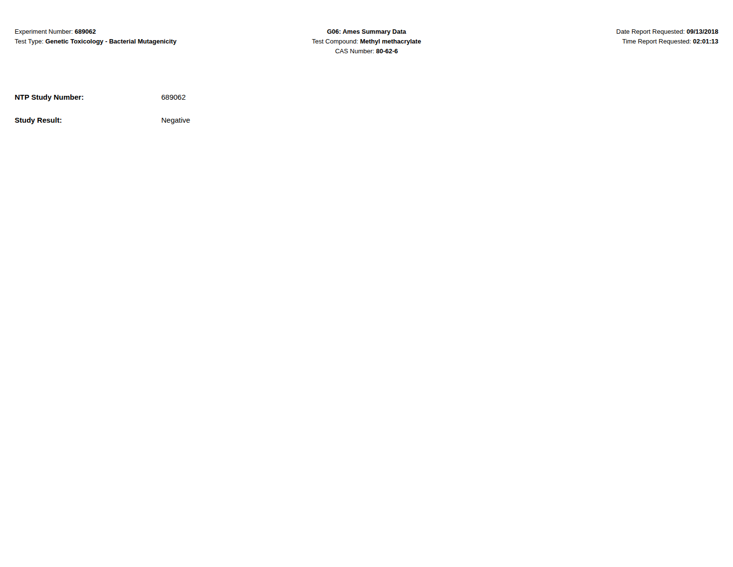Experiment Number: 689062
Test Type: Genetic Toxicology - Bacterial Mutagenicity
G06: Ames Summary Data
Test Compound: Methyl methacrylate
CAS Number: 80-62-6
Date Report Requested: 09/13/2018
Time Report Requested: 02:01:13
NTP Study Number:
689062
Study Result:
Negative